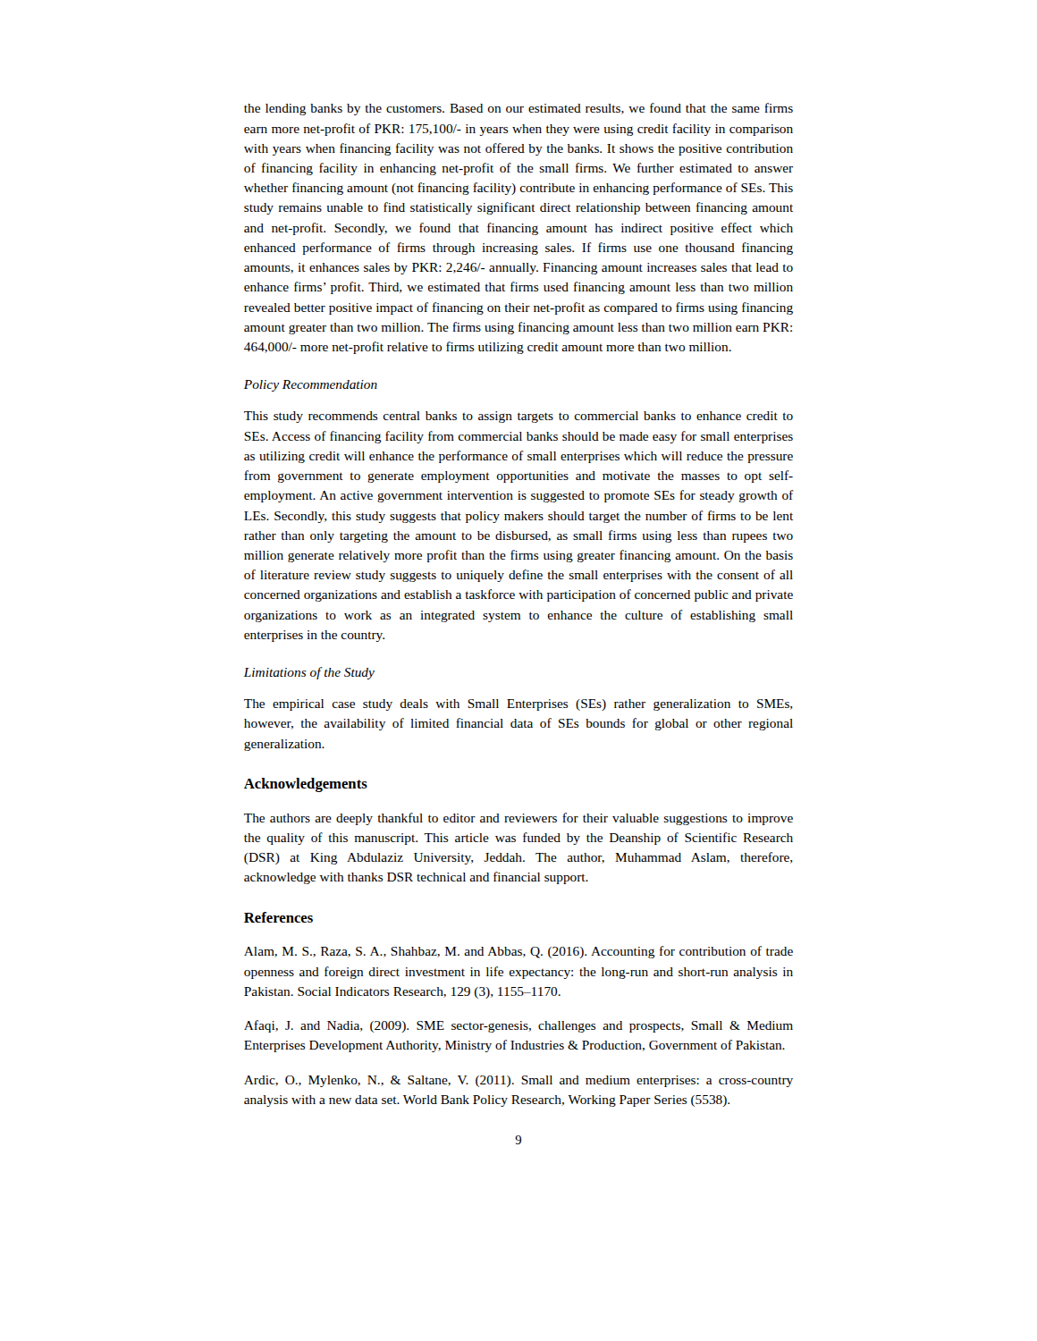the lending banks by the customers. Based on our estimated results, we found that the same firms earn more net-profit of PKR: 175,100/- in years when they were using credit facility in comparison with years when financing facility was not offered by the banks. It shows the positive contribution of financing facility in enhancing net-profit of the small firms. We further estimated to answer whether financing amount (not financing facility) contribute in enhancing performance of SEs. This study remains unable to find statistically significant direct relationship between financing amount and net-profit. Secondly, we found that financing amount has indirect positive effect which enhanced performance of firms through increasing sales. If firms use one thousand financing amounts, it enhances sales by PKR: 2,246/- annually. Financing amount increases sales that lead to enhance firms’ profit. Third, we estimated that firms used financing amount less than two million revealed better positive impact of financing on their net-profit as compared to firms using financing amount greater than two million. The firms using financing amount less than two million earn PKR: 464,000/- more net-profit relative to firms utilizing credit amount more than two million.
Policy Recommendation
This study recommends central banks to assign targets to commercial banks to enhance credit to SEs. Access of financing facility from commercial banks should be made easy for small enterprises as utilizing credit will enhance the performance of small enterprises which will reduce the pressure from government to generate employment opportunities and motivate the masses to opt self-employment. An active government intervention is suggested to promote SEs for steady growth of LEs. Secondly, this study suggests that policy makers should target the number of firms to be lent rather than only targeting the amount to be disbursed, as small firms using less than rupees two million generate relatively more profit than the firms using greater financing amount. On the basis of literature review study suggests to uniquely define the small enterprises with the consent of all concerned organizations and establish a taskforce with participation of concerned public and private organizations to work as an integrated system to enhance the culture of establishing small enterprises in the country.
Limitations of the Study
The empirical case study deals with Small Enterprises (SEs) rather generalization to SMEs, however, the availability of limited financial data of SEs bounds for global or other regional generalization.
Acknowledgements
The authors are deeply thankful to editor and reviewers for their valuable suggestions to improve the quality of this manuscript. This article was funded by the Deanship of Scientific Research (DSR) at King Abdulaziz University, Jeddah. The author, Muhammad Aslam, therefore, acknowledge with thanks DSR technical and financial support.
References
Alam, M. S., Raza, S. A., Shahbaz, M. and Abbas, Q. (2016). Accounting for contribution of trade openness and foreign direct investment in life expectancy: the long-run and short-run analysis in Pakistan. Social Indicators Research, 129 (3), 1155–1170.
Afaqi, J. and Nadia, (2009). SME sector-genesis, challenges and prospects, Small & Medium Enterprises Development Authority, Ministry of Industries & Production, Government of Pakistan.
Ardic, O., Mylenko, N., & Saltane, V. (2011). Small and medium enterprises: a cross-country analysis with a new data set. World Bank Policy Research, Working Paper Series (5538).
9